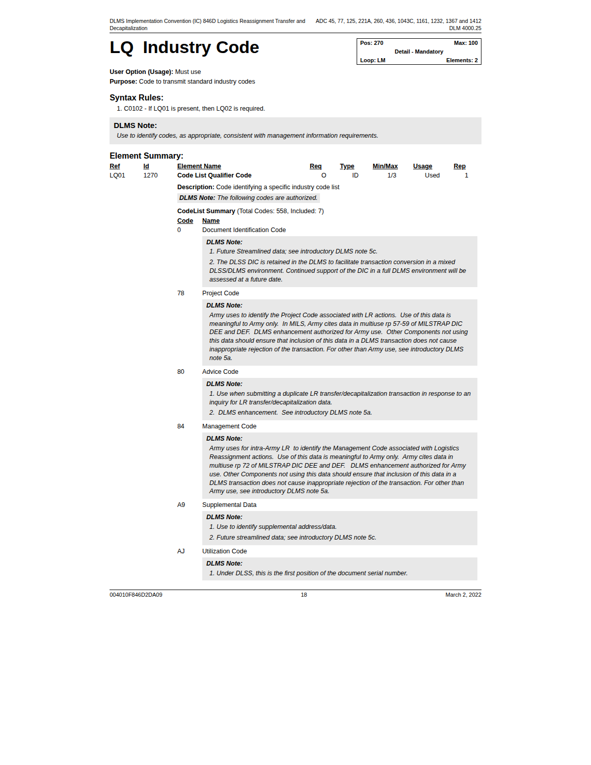DLMS Implementation Convention (IC) 846D Logistics Reassignment Transfer and Decapitalization
ADC 45, 77, 125, 221A, 260, 436, 1043C, 1161, 1232, 1367 and 1412
DLM 4000.25
LQIndustry Code
Pos: 270 Max: 100
Detail - Mandatory
Loop: LM Elements: 2
User Option (Usage): Must use
Purpose: Code to transmit standard industry codes
Syntax Rules:
C0102 - If LQ01 is present, then LQ02 is required.
DLMS Note:
Use to identify codes, as appropriate, consistent with management information requirements.
Element Summary:
| Ref | Id | Element Name | Req | Type | Min/Max | Usage | Rep |
| --- | --- | --- | --- | --- | --- | --- | --- |
| LQ01 | 1270 | Code List Qualifier Code | O | ID | 1/3 | Used | 1 |
| | | Description: Code identifying a specific industry code list DLMS Note: The following codes are authorized. CodeList Summary (Total Codes: 558, Included: 7) / Code / Name / / --- / --- / / 0 / Document Identification Code / / / DLMS Note: 1. Future Streamlined data; see introductory DLMS note 5c. 2. The DLSS DIC is retained in the DLMS to facilitate transaction conversion in a mixed DLSS/DLMS environment. Continued support of the DIC in a full DLMS environment will be assessed at a future date. / / 78 / Project Code / / / DLMS Note: Army uses to identify the Project Code associated with LR actions. Use of this data is meaningful to Army only. In MILS, Army cites data in multiuse rp 57-59 of MILSTRAP DIC DEE and DEF. DLMS enhancement authorized for Army use. Other Components not using this data should ensure that inclusion of this data in a DLMS transaction does not cause inappropriate rejection of the transaction. For other than Army use, see introductory DLMS note 5a. / / 80 / Advice Code / / / DLMS Note: 1. Use when submitting a duplicate LR transfer/decapitalization transaction in response to an inquiry for LR transfer/decapitalization data. 2. DLMS enhancement. See introductory DLMS note 5a. / / 84 / Management Code / / / DLMS Note: Army uses for intra-Army LR to identify the Management Code associated with Logistics Reassignment actions. Use of this data is meaningful to Army only. Army cites data in multiuse rp 72 of MILSTRAP DIC DEE and DEF. DLMS enhancement authorized for Army use. Other Components not using this data should ensure that inclusion of this data in a DLMS transaction does not cause inappropriate rejection of the transaction. For other than Army use, see introductory DLMS note 5a. / / A9 / Supplemental Data / / / DLMS Note: 1. Use to identify supplemental address/data. 2. Future streamlined data; see introductory DLMS note 5c. / / AJ / Utilization Code / / / DLMS Note: 1. Under DLSS, this is the first position of the document serial number. / |
004010F846D2DA09
18
March 2, 2022